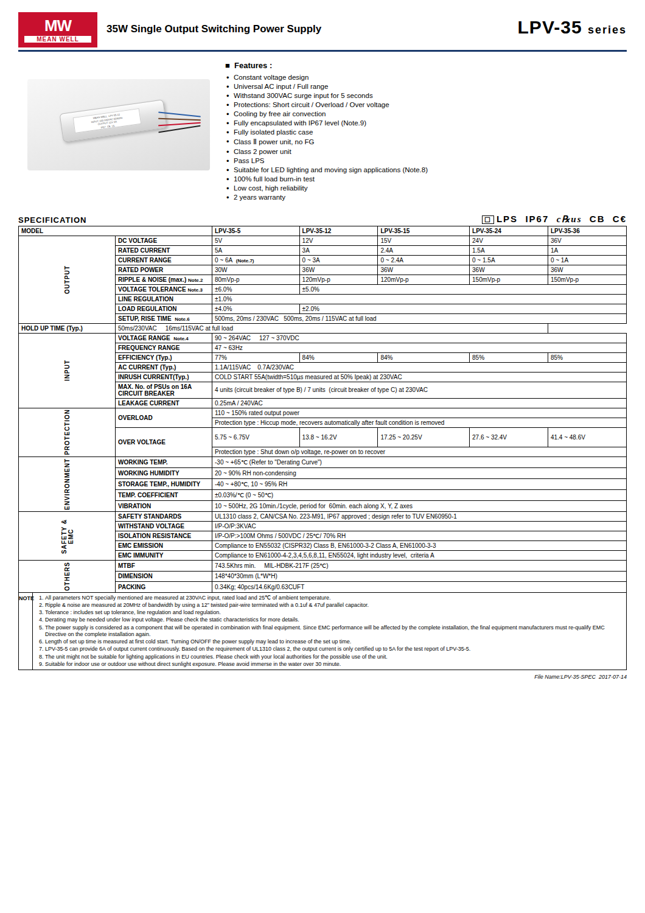MW
MEAN WELL
35W Single Output Switching Power Supply
LPV-35 series
MEAN WELL LPV-35-12
INPUT: 100-240VAC 50/60Hz
OUTPUT: 12V 3A
IP67 CE UL
■ Features :
Constant voltage design
Universal AC input / Full range
Withstand 300VAC surge input for 5 seconds
Protections: Short circuit / Overload / Over voltage
Cooling by free air convection
Fully encapsulated with IP67 level (Note.9)
Fully isolated plastic case
Class Ⅱ power unit, no FG
Class 2 power unit
Pass LPS
Suitable for LED lighting and moving sign applications (Note.8)
100% full load burn-in test
Low cost, high reliability
2 years warranty
SPECIFICATION
☐LPS IP67 c℞us CB C€
| MODEL | LPV-35-5 | LPV-35-12 | LPV-35-15 | LPV-35-24 | LPV-35-36 |
| OUTPUT | DC VOLTAGE | 5V | 12V | 15V | 24V | 36V |
| RATED CURRENT | 5A | 3A | 2.4A | 1.5A | 1A |
| CURRENT RANGE | 0 ~ 6A (Note.7) | 0 ~ 3A | 0 ~ 2.4A | 0 ~ 1.5A | 0 ~ 1A |
| RATED POWER | 30W | 36W | 36W | 36W | 36W |
| RIPPLE & NOISE (max.) Note.2 | 80mVp-p | 120mVp-p | 120mVp-p | 150mVp-p | 150mVp-p |
| VOLTAGE TOLERANCE Note.3 | ±6.0% | ±5.0% |
| LINE REGULATION | ±1.0% |
| LOAD REGULATION | ±4.0% | ±2.0% |
| SETUP, RISE TIME Note.6 | 500ms, 20ms / 230VAC 500ms, 20ms / 115VAC at full load |
| HOLD UP TIME (Typ.) | 50ms/230VAC 16ms/115VAC at full load |
| INPUT | VOLTAGE RANGE Note.4 | 90 ~ 264VAC 127 ~ 370VDC |
| FREQUENCY RANGE | 47 ~ 63Hz |
| EFFICIENCY (Typ.) | 77% | 84% | 84% | 85% | 85% |
| AC CURRENT (Typ.) | 1.1A/115VAC 0.7A/230VAC |
| INRUSH CURRENT(Typ.) | COLD START 55A(twidth=510µs measured at 50% Ipeak) at 230VAC |
| MAX. No. of PSUs on 16A CIRCUIT BREAKER | 4 units (circuit breaker of type B) / 7 units (circuit breaker of type C) at 230VAC |
| LEAKAGE CURRENT | 0.25mA / 240VAC |
| PROTECTION | OVERLOAD | 110 ~ 150% rated output power |
| Protection type : Hiccup mode, recovers automatically after fault condition is removed |
| OVER VOLTAGE | 5.75 ~ 6.75V | 13.8 ~ 16.2V | 17.25 ~ 20.25V | 27.6 ~ 32.4V | 41.4 ~ 48.6V |
| Protection type : Shut down o/p voltage, re-power on to recover |
| ENVIRONMENT | WORKING TEMP. | -30 ~ +65℃ (Refer to "Derating Curve") |
| WORKING HUMIDITY | 20 ~ 90% RH non-condensing |
| STORAGE TEMP., HUMIDITY | -40 ~ +80℃, 10 ~ 95% RH |
| TEMP. COEFFICIENT | ±0.03%/℃ (0 ~ 50℃) |
| VIBRATION | 10 ~ 500Hz, 2G 10min./1cycle, period for 60min. each along X, Y, Z axes |
| SAFETY & EMC | SAFETY STANDARDS | UL1310 class 2, CAN/CSA No. 223-M91, IP67 approved ; design refer to TUV EN60950-1 |
| WITHSTAND VOLTAGE | I/P-O/P:3KVAC |
| ISOLATION RESISTANCE | I/P-O/P:>100M Ohms / 500VDC / 25℃/ 70% RH |
| EMC EMISSION | Compliance to EN55032 (CISPR32) Class B, EN61000-3-2 Class A, EN61000-3-3 |
| EMC IMMUNITY | Compliance to EN61000-4-2,3,4,5,6,8,11, EN55024, light industry level, criteria A |
| OTHERS | MTBF | 743.5Khrs min. MIL-HDBK-217F (25℃) |
| DIMENSION | 148*40*30mm (L*W*H) |
| PACKING | 0.34Kg; 40pcs/14.6Kg/0.63CUFT |
NOTE
All parameters NOT specially mentioned are measured at 230VAC input, rated load and 25℃ of ambient temperature.
Ripple & noise are measured at 20MHz of bandwidth by using a 12" twisted pair-wire terminated with a 0.1uf & 47uf parallel capacitor.
Tolerance : includes set up tolerance, line regulation and load regulation.
Derating may be needed under low input voltage. Please check the static characteristics for more details.
The power supply is considered as a component that will be operated in combination with final equipment. Since EMC performance will be affected by the complete installation, the final equipment manufacturers must re-qualify EMC Directive on the complete installation again.
Length of set up time is measured at first cold start. Turning ON/OFF the power supply may lead to increase of the set up time.
LPV-35-5 can provide 6A of output current continuously. Based on the requirement of UL1310 class 2, the output current is only certified up to 5A for the test report of LPV-35-5.
The unit might not be suitable for lighting applications in EU countries. Please check with your local authorities for the possible use of the unit.
Suitable for indoor use or outdoor use without direct sunlight exposure. Please avoid immerse in the water over 30 minute.
File Name:LPV-35-SPEC 2017-07-14